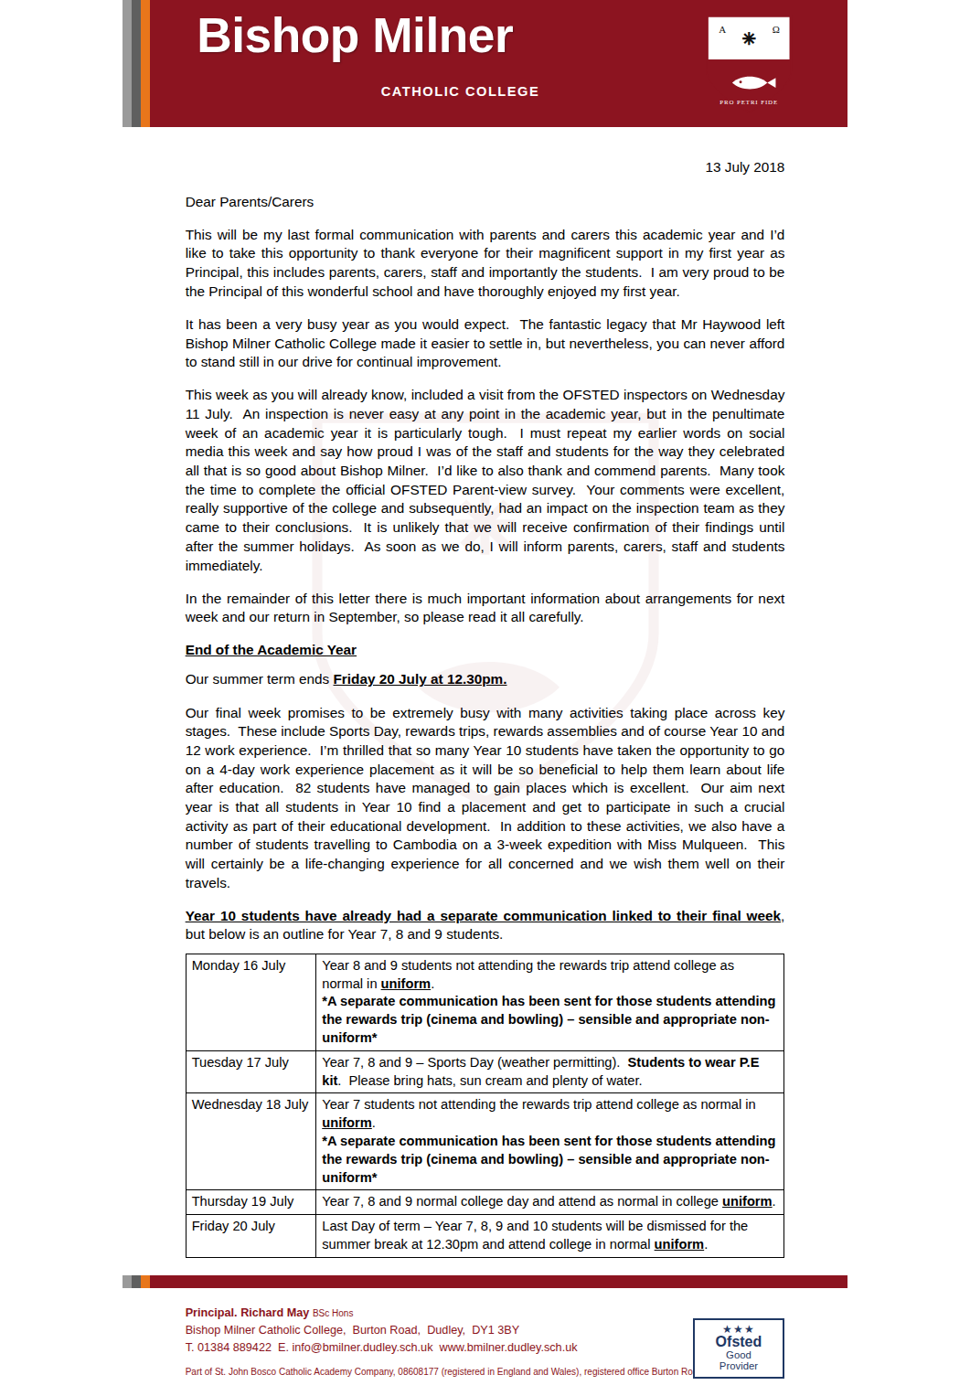Bishop Milner
CATHOLIC COLLEGE
⁕ A Ω PRO PETRI FIDE
⁕
13 July 2018
Dear Parents/Carers
This will be my last formal communication with parents and carers this academic year and I’d like to take this opportunity to thank everyone for their magnificent support in my first year as Principal, this includes parents, carers, staff and importantly the students. I am very proud to be the Principal of this wonderful school and have thoroughly enjoyed my first year.
It has been a very busy year as you would expect. The fantastic legacy that Mr Haywood left Bishop Milner Catholic College made it easier to settle in, but nevertheless, you can never afford to stand still in our drive for continual improvement.
This week as you will already know, included a visit from the OFSTED inspectors on Wednesday 11 July. An inspection is never easy at any point in the academic year, but in the penultimate week of an academic year it is particularly tough. I must repeat my earlier words on social media this week and say how proud I was of the staff and students for the way they celebrated all that is so good about Bishop Milner. I’d like to also thank and commend parents. Many took the time to complete the official OFSTED Parent-view survey. Your comments were excellent, really supportive of the college and subsequently, had an impact on the inspection team as they came to their conclusions. It is unlikely that we will receive confirmation of their findings until after the summer holidays. As soon as we do, I will inform parents, carers, staff and students immediately.
In the remainder of this letter there is much important information about arrangements for next week and our return in September, so please read it all carefully.
End of the Academic Year
Our summer term ends Friday 20 July at 12.30pm.
Our final week promises to be extremely busy with many activities taking place across key stages. These include Sports Day, rewards trips, rewards assemblies and of course Year 10 and 12 work experience. I’m thrilled that so many Year 10 students have taken the opportunity to go on a 4-day work experience placement as it will be so beneficial to help them learn about life after education. 82 students have managed to gain places which is excellent. Our aim next year is that all students in Year 10 find a placement and get to participate in such a crucial activity as part of their educational development. In addition to these activities, we also have a number of students travelling to Cambodia on a 3-week expedition with Miss Mulqueen. This will certainly be a life-changing experience for all concerned and we wish them well on their travels.
Year 10 students have already had a separate communication linked to their final week, but below is an outline for Year 7, 8 and 9 students.
| Monday 16 July | Year 8 and 9 students not attending the rewards trip attend college as normal in uniform . *A separate communication has been sent for those students attending the rewards trip (cinema and bowling) – sensible and appropriate non-uniform* |
| Tuesday 17 July | Year 7, 8 and 9 – Sports Day (weather permitting). Students to wear P.E kit . Please bring hats, sun cream and plenty of water. |
| Wednesday 18 July | Year 7 students not attending the rewards trip attend college as normal in uniform . *A separate communication has been sent for those students attending the rewards trip (cinema and bowling) – sensible and appropriate non-uniform* |
| Thursday 19 July | Year 7, 8 and 9 normal college day and attend as normal in college uniform . |
| Friday 20 July | Last Day of term – Year 7, 8, 9 and 10 students will be dismissed for the summer break at 12.30pm and attend college in normal uniform . |
Principal. Richard May BSc Hons
Bishop Milner Catholic College, Burton Road, Dudley, DY1 3BY
T. 01384 889422 E. info@bmilner.dudley.sch.uk www.bmilner.dudley.sch.uk
Part of St. John Bosco Catholic Academy Company, 08608177 (registered in England and Wales), registered office Burton Road, Dudley, DY1 3BY
★★★
Ofsted
Good
Provider